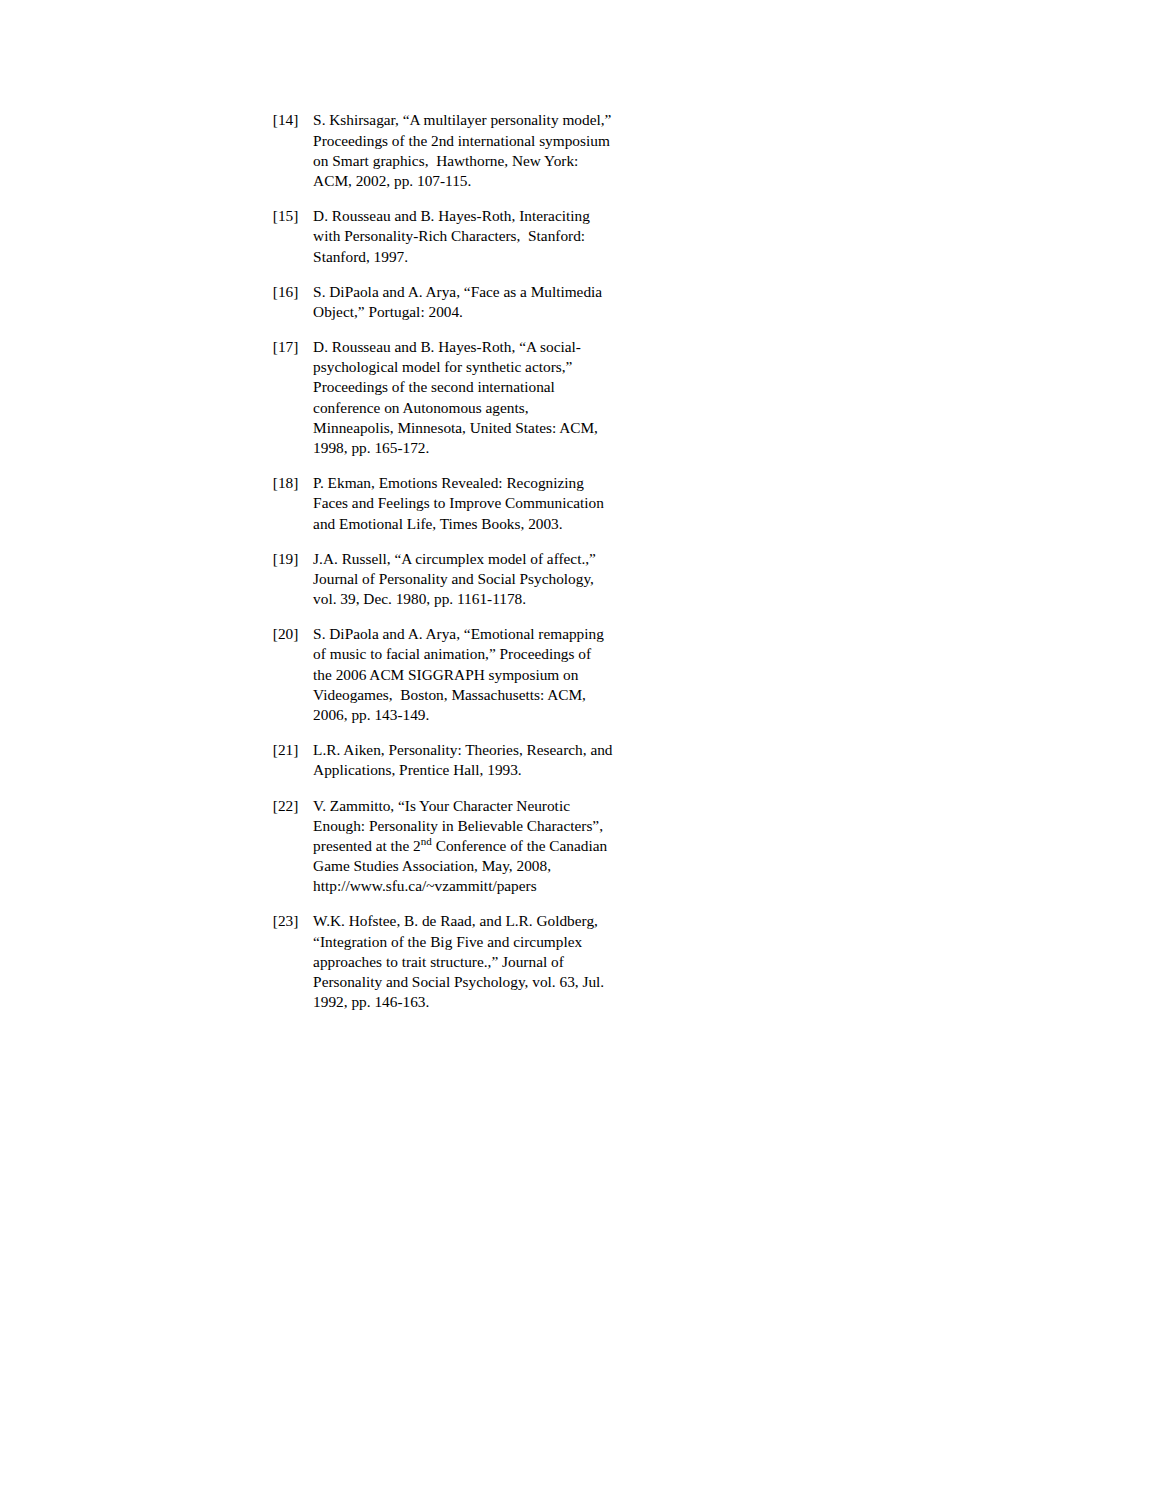[14] S. Kshirsagar, “A multilayer personality model,” Proceedings of the 2nd international symposium on Smart graphics, Hawthorne, New York: ACM, 2002, pp. 107-115.
[15] D. Rousseau and B. Hayes-Roth, Interaciting with Personality-Rich Characters, Stanford: Stanford, 1997.
[16] S. DiPaola and A. Arya, “Face as a Multimedia Object,” Portugal: 2004.
[17] D. Rousseau and B. Hayes-Roth, “A social-psychological model for synthetic actors,” Proceedings of the second international conference on Autonomous agents, Minneapolis, Minnesota, United States: ACM, 1998, pp. 165-172.
[18] P. Ekman, Emotions Revealed: Recognizing Faces and Feelings to Improve Communication and Emotional Life, Times Books, 2003.
[19] J.A. Russell, “A circumplex model of affect.,” Journal of Personality and Social Psychology, vol. 39, Dec. 1980, pp. 1161-1178.
[20] S. DiPaola and A. Arya, “Emotional remapping of music to facial animation,” Proceedings of the 2006 ACM SIGGRAPH symposium on Videogames, Boston, Massachusetts: ACM, 2006, pp. 143-149.
[21] L.R. Aiken, Personality: Theories, Research, and Applications, Prentice Hall, 1993.
[22] V. Zammitto, “Is Your Character Neurotic Enough: Personality in Believable Characters”, presented at the 2nd Conference of the Canadian Game Studies Association, May, 2008, http://www.sfu.ca/~vzammitt/papers
[23] W.K. Hofstee, B. de Raad, and L.R. Goldberg, “Integration of the Big Five and circumplex approaches to trait structure.,” Journal of Personality and Social Psychology, vol. 63, Jul. 1992, pp. 146-163.